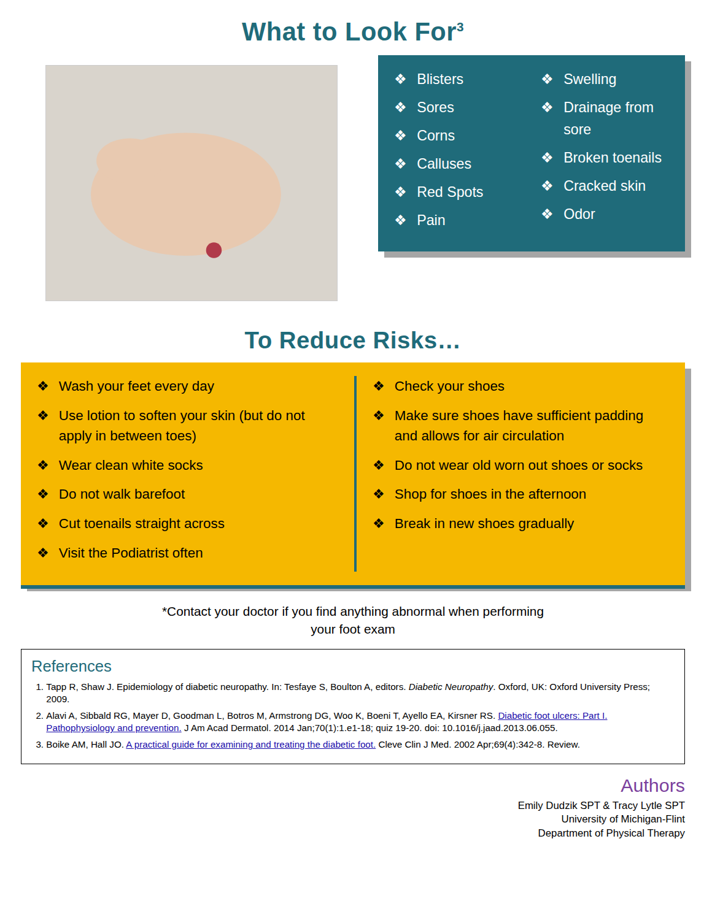What to Look For3
Blisters
Sores
Corns
Calluses
Red Spots
Pain
Swelling
Drainage from sore
Broken toenails
Cracked skin
Odor
To Reduce Risks…
Wash your feet every day
Use lotion to soften your skin (but do not apply in between toes)
Wear clean white socks
Do not walk barefoot
Cut toenails straight across
Visit the Podiatrist often
Check your shoes
Make sure shoes have sufficient padding and allows for air circulation
Do not wear old worn out shoes or socks
Shop for shoes in the afternoon
Break in new shoes gradually
*Contact your doctor if you find anything abnormal when performing
your foot exam
References
Tapp R, Shaw J. Epidemiology of diabetic neuropathy. In: Tesfaye S, Boulton A, editors. Diabetic Neuropathy. Oxford, UK: Oxford University Press; 2009.
Alavi A, Sibbald RG, Mayer D, Goodman L, Botros M, Armstrong DG, Woo K, Boeni T, Ayello EA, Kirsner RS. Diabetic foot ulcers: Part I. Pathophysiology and prevention. J Am Acad Dermatol. 2014 Jan;70(1):1.e1-18; quiz 19-20. doi: 10.1016/j.jaad.2013.06.055.
Boike AM, Hall JO. A practical guide for examining and treating the diabetic foot. Cleve Clin J Med. 2002 Apr;69(4):342-8. Review.
Authors Emily Dudzik SPT & Tracy Lytle SPT
University of Michigan-Flint
Department of Physical Therapy